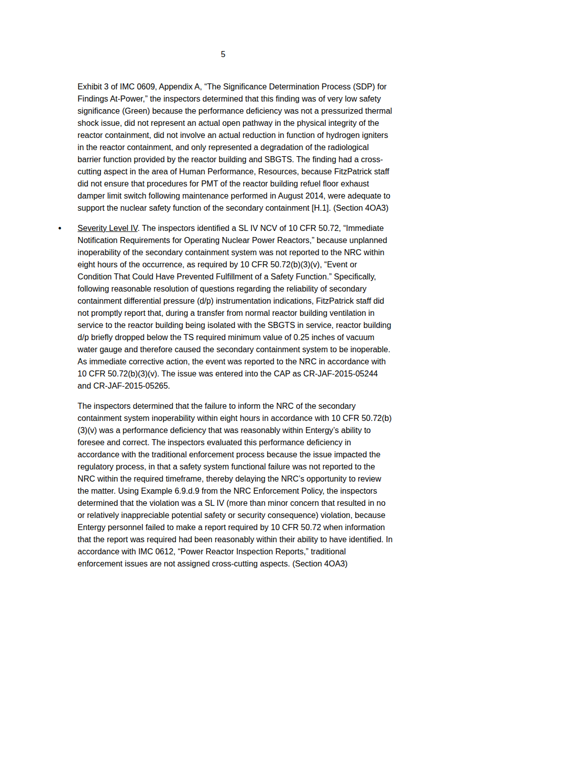5
Exhibit 3 of IMC 0609, Appendix A, “The Significance Determination Process (SDP) for Findings At-Power,” the inspectors determined that this finding was of very low safety significance (Green) because the performance deficiency was not a pressurized thermal shock issue, did not represent an actual open pathway in the physical integrity of the reactor containment, did not involve an actual reduction in function of hydrogen igniters in the reactor containment, and only represented a degradation of the radiological barrier function provided by the reactor building and SBGTS. The finding had a cross-cutting aspect in the area of Human Performance, Resources, because FitzPatrick staff did not ensure that procedures for PMT of the reactor building refuel floor exhaust damper limit switch following maintenance performed in August 2014, were adequate to support the nuclear safety function of the secondary containment [H.1]. (Section 4OA3)
Severity Level IV. The inspectors identified a SL IV NCV of 10 CFR 50.72, “Immediate Notification Requirements for Operating Nuclear Power Reactors,” because unplanned inoperability of the secondary containment system was not reported to the NRC within eight hours of the occurrence, as required by 10 CFR 50.72(b)(3)(v), “Event or Condition That Could Have Prevented Fulfillment of a Safety Function.” Specifically, following reasonable resolution of questions regarding the reliability of secondary containment differential pressure (d/p) instrumentation indications, FitzPatrick staff did not promptly report that, during a transfer from normal reactor building ventilation in service to the reactor building being isolated with the SBGTS in service, reactor building d/p briefly dropped below the TS required minimum value of 0.25 inches of vacuum water gauge and therefore caused the secondary containment system to be inoperable. As immediate corrective action, the event was reported to the NRC in accordance with 10 CFR 50.72(b)(3)(v). The issue was entered into the CAP as CR-JAF-2015-05244 and CR-JAF-2015-05265.
The inspectors determined that the failure to inform the NRC of the secondary containment system inoperability within eight hours in accordance with 10 CFR 50.72(b)(3)(v) was a performance deficiency that was reasonably within Entergy’s ability to foresee and correct. The inspectors evaluated this performance deficiency in accordance with the traditional enforcement process because the issue impacted the regulatory process, in that a safety system functional failure was not reported to the NRC within the required timeframe, thereby delaying the NRC’s opportunity to review the matter. Using Example 6.9.d.9 from the NRC Enforcement Policy, the inspectors determined that the violation was a SL IV (more than minor concern that resulted in no or relatively inappreciable potential safety or security consequence) violation, because Entergy personnel failed to make a report required by 10 CFR 50.72 when information that the report was required had been reasonably within their ability to have identified. In accordance with IMC 0612, “Power Reactor Inspection Reports,” traditional enforcement issues are not assigned cross-cutting aspects. (Section 4OA3)